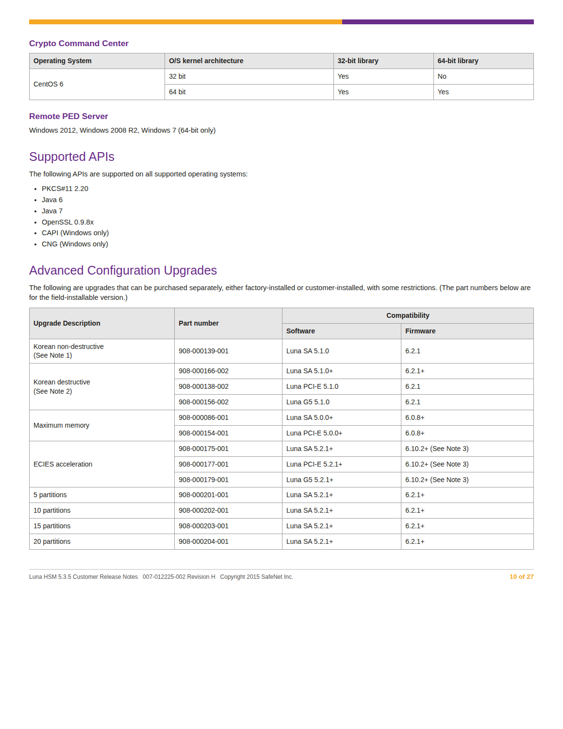Crypto Command Center
| Operating System | O/S kernel architecture | 32-bit library | 64-bit library |
| --- | --- | --- | --- |
| CentOS 6 | 32 bit | Yes | No |
| 64 bit | Yes | Yes |
Remote PED Server
Windows 2012, Windows 2008 R2, Windows 7 (64-bit only)
Supported APIs
The following APIs are supported on all supported operating systems:
PKCS#11 2.20
Java 6
Java 7
OpenSSL 0.9.8x
CAPI (Windows only)
CNG (Windows only)
Advanced Configuration Upgrades
The following are upgrades that can be purchased separately, either factory-installed or customer-installed, with some restrictions. (The part numbers below are for the field-installable version.)
| Upgrade Description | Part number | Compatibility |
| --- | --- | --- |
| Software | Firmware |
| Korean non-destructive (See Note 1) | 908-000139-001 | Luna SA 5.1.0 | 6.2.1 |
| Korean destructive (See Note 2) | 908-000166-002 | Luna SA 5.1.0+ | 6.2.1+ |
| 908-000138-002 | Luna PCI-E 5.1.0 | 6.2.1 |
| 908-000156-002 | Luna G5 5.1.0 | 6.2.1 |
| Maximum memory | 908-000086-001 | Luna SA 5.0.0+ | 6.0.8+ |
| 908-000154-001 | Luna PCI-E 5.0.0+ | 6.0.8+ |
| ECIES acceleration | 908-000175-001 | Luna SA 5.2.1+ | 6.10.2+ (See Note 3) |
| 908-000177-001 | Luna PCI-E 5.2.1+ | 6.10.2+ (See Note 3) |
| 908-000179-001 | Luna G5 5.2.1+ | 6.10.2+ (See Note 3) |
| 5 partitions | 908-000201-001 | Luna SA 5.2.1+ | 6.2.1+ |
| 10 partitions | 908-000202-001 | Luna SA 5.2.1+ | 6.2.1+ |
| 15 partitions | 908-000203-001 | Luna SA 5.2.1+ | 6.2.1+ |
| 20 partitions | 908-000204-001 | Luna SA 5.2.1+ | 6.2.1+ |
Luna HSM 5.3.5 Customer Release Notes 007-012225-002 Revision H Copyright 2015 SafeNet Inc.
10 of 27